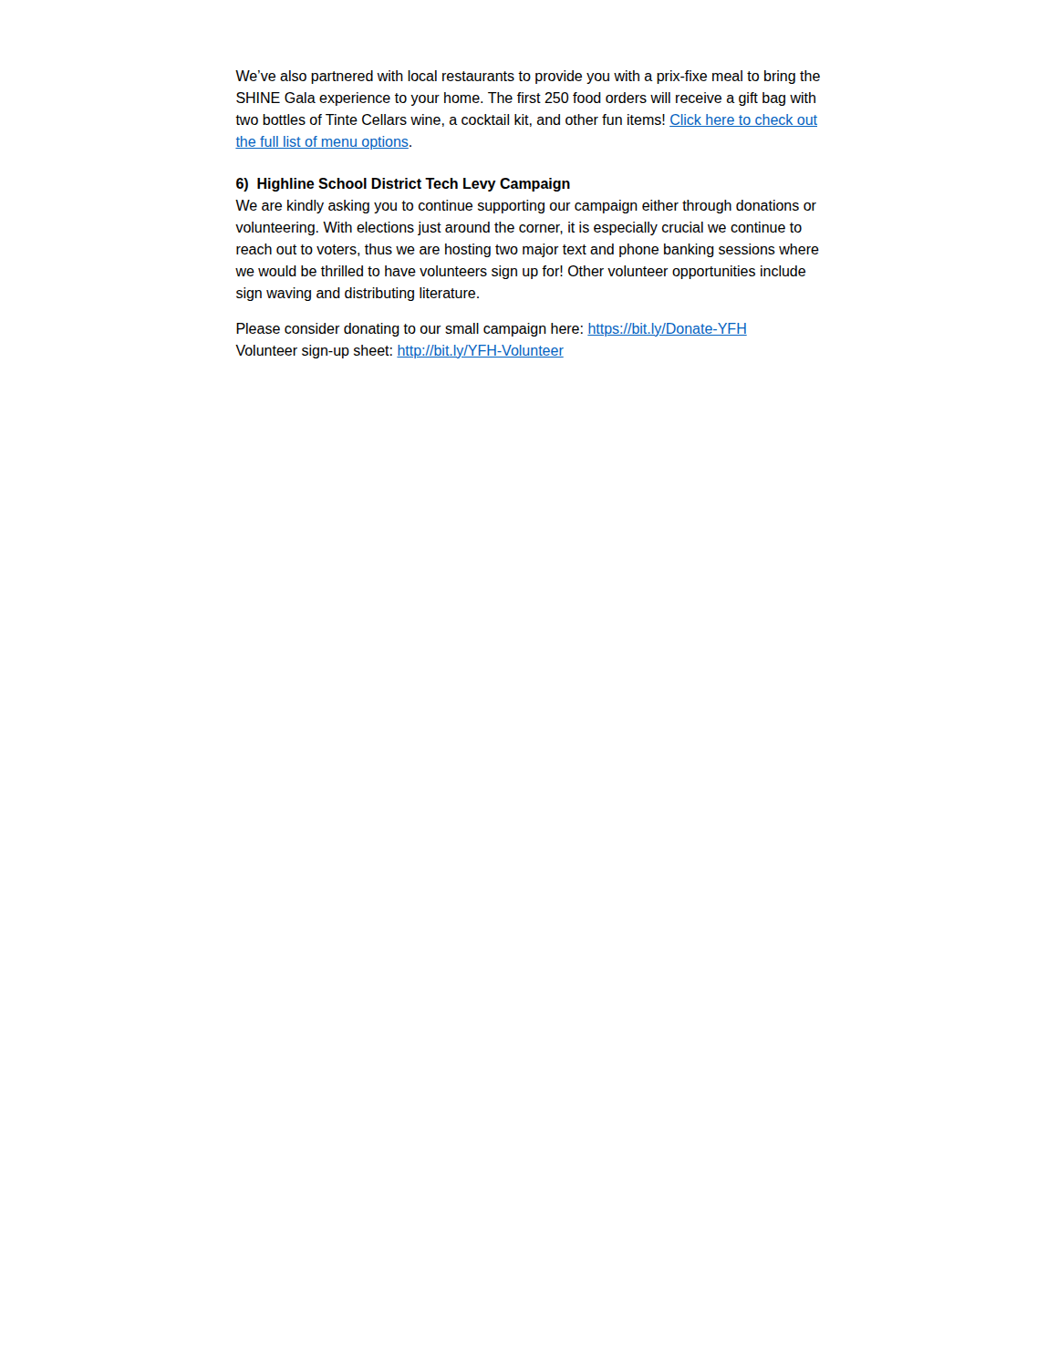We’ve also partnered with local restaurants to provide you with a prix-fixe meal to bring the SHINE Gala experience to your home. The first 250 food orders will receive a gift bag with two bottles of Tinte Cellars wine, a cocktail kit, and other fun items! Click here to check out the full list of menu options.
6) Highline School District Tech Levy Campaign
We are kindly asking you to continue supporting our campaign either through donations or volunteering. With elections just around the corner, it is especially crucial we continue to reach out to voters, thus we are hosting two major text and phone banking sessions where we would be thrilled to have volunteers sign up for! Other volunteer opportunities include sign waving and distributing literature.
Please consider donating to our small campaign here: https://bit.ly/Donate-YFH
Volunteer sign-up sheet: http://bit.ly/YFH-Volunteer